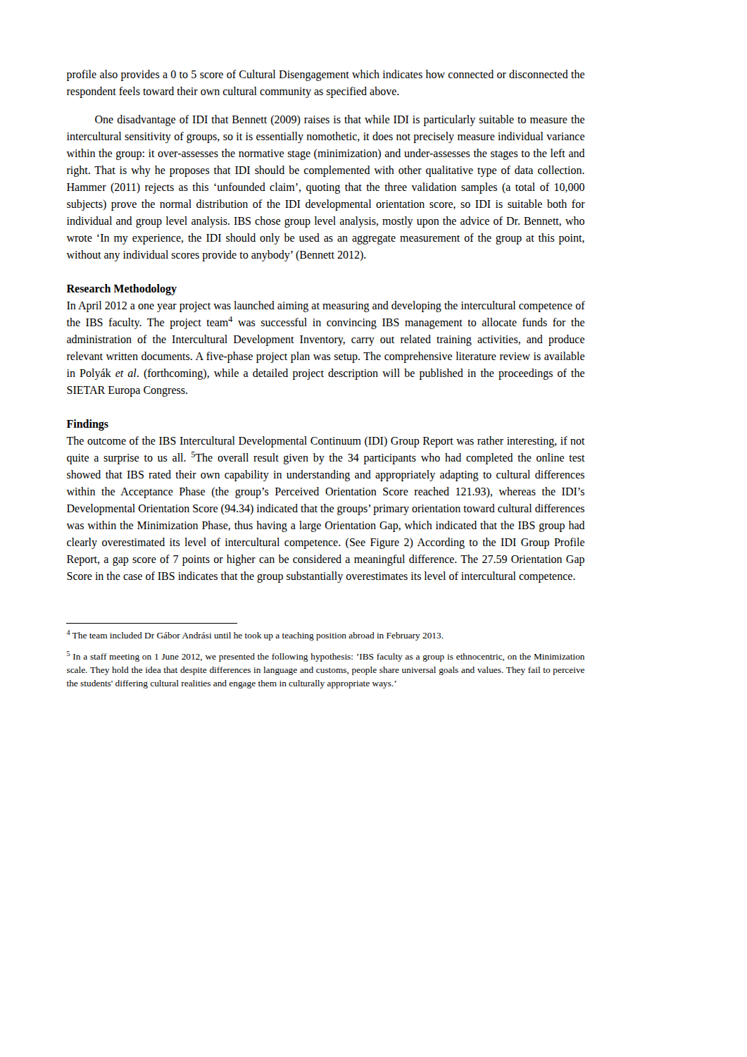profile also provides a 0 to 5 score of Cultural Disengagement which indicates how connected or disconnected the respondent feels toward their own cultural community as specified above.
One disadvantage of IDI that Bennett (2009) raises is that while IDI is particularly suitable to measure the intercultural sensitivity of groups, so it is essentially nomothetic, it does not precisely measure individual variance within the group: it over-assesses the normative stage (minimization) and under-assesses the stages to the left and right. That is why he proposes that IDI should be complemented with other qualitative type of data collection. Hammer (2011) rejects as this ‘unfounded claim’, quoting that the three validation samples (a total of 10,000 subjects) prove the normal distribution of the IDI developmental orientation score, so IDI is suitable both for individual and group level analysis. IBS chose group level analysis, mostly upon the advice of Dr. Bennett, who wrote ‘In my experience, the IDI should only be used as an aggregate measurement of the group at this point, without any individual scores provide to anybody’ (Bennett 2012).
Research Methodology
In April 2012 a one year project was launched aiming at measuring and developing the intercultural competence of the IBS faculty. The project team4 was successful in convincing IBS management to allocate funds for the administration of the Intercultural Development Inventory, carry out related training activities, and produce relevant written documents. A five-phase project plan was setup. The comprehensive literature review is available in Polyák et al. (forthcoming), while a detailed project description will be published in the proceedings of the SIETAR Europa Congress.
Findings
The outcome of the IBS Intercultural Developmental Continuum (IDI) Group Report was rather interesting, if not quite a surprise to us all. 5The overall result given by the 34 participants who had completed the online test showed that IBS rated their own capability in understanding and appropriately adapting to cultural differences within the Acceptance Phase (the group’s Perceived Orientation Score reached 121.93), whereas the IDI’s Developmental Orientation Score (94.34) indicated that the groups’ primary orientation toward cultural differences was within the Minimization Phase, thus having a large Orientation Gap, which indicated that the IBS group had clearly overestimated its level of intercultural competence. (See Figure 2) According to the IDI Group Profile Report, a gap score of 7 points or higher can be considered a meaningful difference. The 27.59 Orientation Gap Score in the case of IBS indicates that the group substantially overestimates its level of intercultural competence.
4 The team included Dr Gábor Andrási until he took up a teaching position abroad in February 2013.
5 In a staff meeting on 1 June 2012, we presented the following hypothesis: ’IBS faculty as a group is ethnocentric, on the Minimization scale. They hold the idea that despite differences in language and customs, people share universal goals and values. They fail to perceive the students' differing cultural realities and engage them in culturally appropriate ways.’